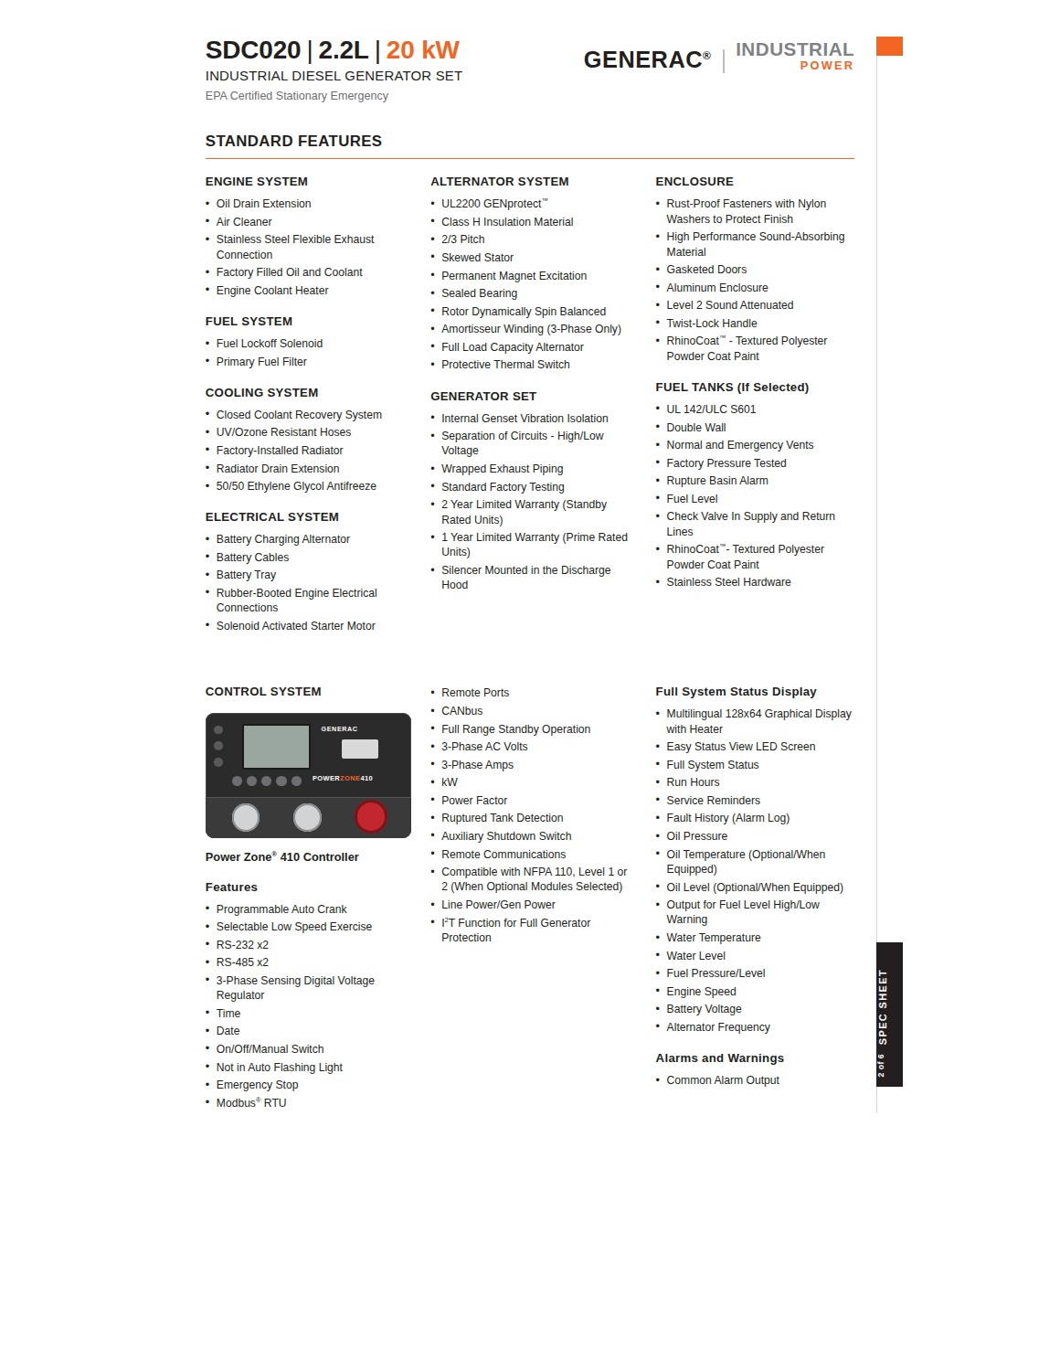SPEC SHEET
2 of 6
SDC020|2.2L|20 kW
INDUSTRIAL DIESEL GENERATOR SET
EPA Certified Stationary Emergency
GENERAC® INDUSTRIAL POWER
STANDARD FEATURES
ENGINE SYSTEM
Oil Drain Extension
Air Cleaner
Stainless Steel Flexible Exhaust Connection
Factory Filled Oil and Coolant
Engine Coolant Heater
FUEL SYSTEM
Fuel Lockoff Solenoid
Primary Fuel Filter
COOLING SYSTEM
Closed Coolant Recovery System
UV/Ozone Resistant Hoses
Factory-Installed Radiator
Radiator Drain Extension
50/50 Ethylene Glycol Antifreeze
ELECTRICAL SYSTEM
Battery Charging Alternator
Battery Cables
Battery Tray
Rubber-Booted Engine Electrical Connections
Solenoid Activated Starter Motor
ALTERNATOR SYSTEM
UL2200 GENprotect™
Class H Insulation Material
2/3 Pitch
Skewed Stator
Permanent Magnet Excitation
Sealed Bearing
Rotor Dynamically Spin Balanced
Amortisseur Winding (3-Phase Only)
Full Load Capacity Alternator
Protective Thermal Switch
GENERATOR SET
Internal Genset Vibration Isolation
Separation of Circuits - High/Low Voltage
Wrapped Exhaust Piping
Standard Factory Testing
2 Year Limited Warranty (Standby Rated Units)
1 Year Limited Warranty (Prime Rated Units)
Silencer Mounted in the Discharge Hood
ENCLOSURE
Rust-Proof Fasteners with Nylon Washers to Protect Finish
High Performance Sound-Absorbing Material
Gasketed Doors
Aluminum Enclosure
Level 2 Sound Attenuated
Twist-Lock Handle
RhinoCoat™ - Textured Polyester Powder Coat Paint
FUEL TANKS (If Selected)
UL 142/ULC S601
Double Wall
Normal and Emergency Vents
Factory Pressure Tested
Rupture Basin Alarm
Fuel Level
Check Valve In Supply and Return Lines
RhinoCoat™- Textured Polyester Powder Coat Paint
Stainless Steel Hardware
CONTROL SYSTEM
GENERAC
POWERZONE410
Power Zone® 410 Controller
Features
Programmable Auto Crank
Selectable Low Speed Exercise
RS-232 x2
RS-485 x2
3-Phase Sensing Digital Voltage Regulator
Time
Date
On/Off/Manual Switch
Not in Auto Flashing Light
Emergency Stop
Modbus® RTU
Remote Ports
CANbus
Full Range Standby Operation
3-Phase AC Volts
3-Phase Amps
kW
Power Factor
Ruptured Tank Detection
Auxiliary Shutdown Switch
Remote Communications
Compatible with NFPA 110, Level 1 or 2 (When Optional Modules Selected)
Line Power/Gen Power
I2T Function for Full Generator Protection
Full System Status Display
Multilingual 128x64 Graphical Display with Heater
Easy Status View LED Screen
Full System Status
Run Hours
Service Reminders
Fault History (Alarm Log)
Oil Pressure
Oil Temperature (Optional/When Equipped)
Oil Level (Optional/When Equipped)
Output for Fuel Level High/Low Warning
Water Temperature
Water Level
Fuel Pressure/Level
Engine Speed
Battery Voltage
Alternator Frequency
Alarms and Warnings
Common Alarm Output